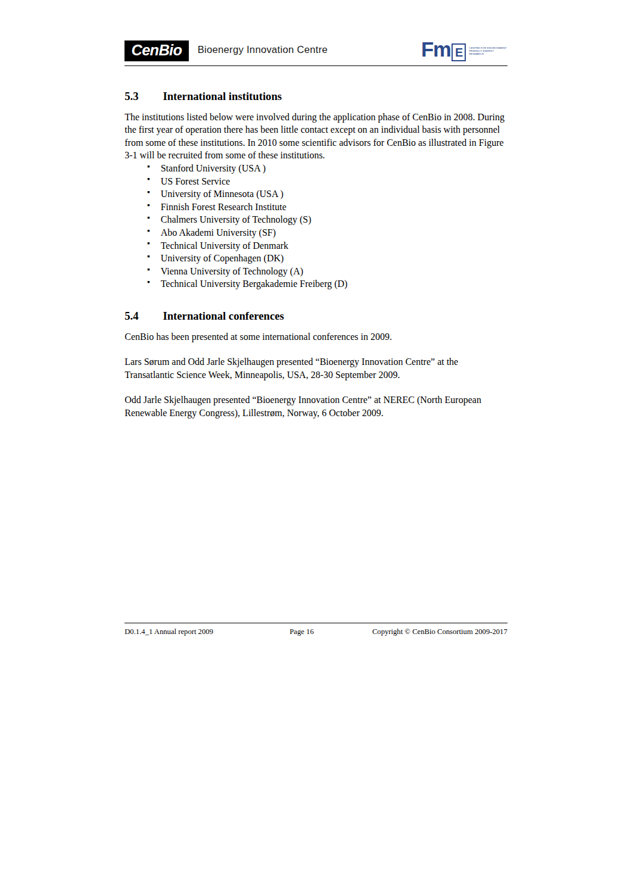CenBio Bioenergy Innovation Centre
Fm E
Centre for Environment Friendly Energy Research
5.3 International institutions
The institutions listed below were involved during the application phase of CenBio in 2008. During the first year of operation there has been little contact except on an individual basis with personnel from some of these institutions. In 2010 some scientific advisors for CenBio as illustrated in Figure 3-1 will be recruited from some of these institutions.
Stanford University (USA )
US Forest Service
University of Minnesota (USA )
Finnish Forest Research Institute
Chalmers University of Technology (S)
Abo Akademi University (SF)
Technical University of Denmark
University of Copenhagen (DK)
Vienna University of Technology (A)
Technical University Bergakademie Freiberg (D)
5.4 International conferences
CenBio has been presented at some international conferences in 2009.
Lars Sørum and Odd Jarle Skjelhaugen presented “Bioenergy Innovation Centre” at the Transatlantic Science Week, Minneapolis, USA, 28-30 September 2009.
Odd Jarle Skjelhaugen presented “Bioenergy Innovation Centre” at NEREC (North European Renewable Energy Congress), Lillestrøm, Norway, 6 October 2009.
D0.1.4_1 Annual report 2009
Page 16
Copyright © CenBio Consortium 2009-2017